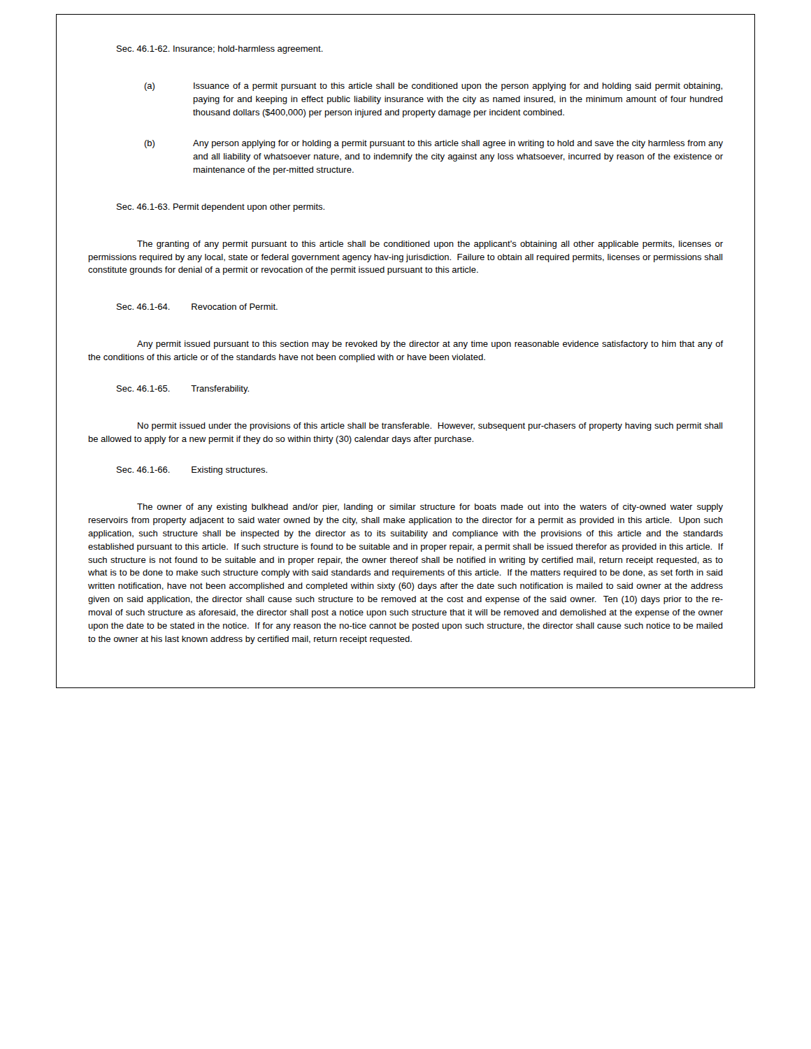Sec. 46.1-62. Insurance; hold-harmless agreement.
(a)
Issuance of a permit pursuant to this article shall be conditioned upon the person applying for and holding said permit obtaining, paying for and keeping in effect public liability insurance with the city as named insured, in the minimum amount of four hundred thousand dollars ($400,000) per person injured and property damage per incident combined.
(b)
Any person applying for or holding a permit pursuant to this article shall agree in writing to hold and save the city harmless from any and all liability of whatsoever nature, and to indemnify the city against any loss whatsoever, incurred by reason of the existence or maintenance of the per-mitted structure.
Sec. 46.1-63. Permit dependent upon other permits.
The granting of any permit pursuant to this article shall be conditioned upon the applicant's obtaining all other applicable permits, licenses or permissions required by any local, state or federal government agency hav-ing jurisdiction. Failure to obtain all required permits, licenses or permissions shall constitute grounds for denial of a permit or revocation of the permit issued pursuant to this article.
Sec. 46.1-64. Revocation of Permit.
Any permit issued pursuant to this section may be revoked by the director at any time upon reasonable evidence satisfactory to him that any of the conditions of this article or of the standards have not been complied with or have been violated.
Sec. 46.1-65. Transferability.
No permit issued under the provisions of this article shall be transferable. However, subsequent pur-chasers of property having such permit shall be allowed to apply for a new permit if they do so within thirty (30) calendar days after purchase.
Sec. 46.1-66. Existing structures.
The owner of any existing bulkhead and/or pier, landing or similar structure for boats made out into the waters of city-owned water supply reservoirs from property adjacent to said water owned by the city, shall make application to the director for a permit as provided in this article. Upon such application, such structure shall be inspected by the director as to its suitability and compliance with the provisions of this article and the standards established pursuant to this article. If such structure is found to be suitable and in proper repair, a permit shall be issued therefor as provided in this article. If such structure is not found to be suitable and in proper repair, the owner thereof shall be notified in writing by certified mail, return receipt requested, as to what is to be done to make such structure comply with said standards and requirements of this article. If the matters required to be done, as set forth in said written notification, have not been accomplished and completed within sixty (60) days after the date such notification is mailed to said owner at the address given on said application, the director shall cause such structure to be removed at the cost and expense of the said owner. Ten (10) days prior to the re-moval of such structure as aforesaid, the director shall post a notice upon such structure that it will be removed and demolished at the expense of the owner upon the date to be stated in the notice. If for any reason the no-tice cannot be posted upon such structure, the director shall cause such notice to be mailed to the owner at his last known address by certified mail, return receipt requested.